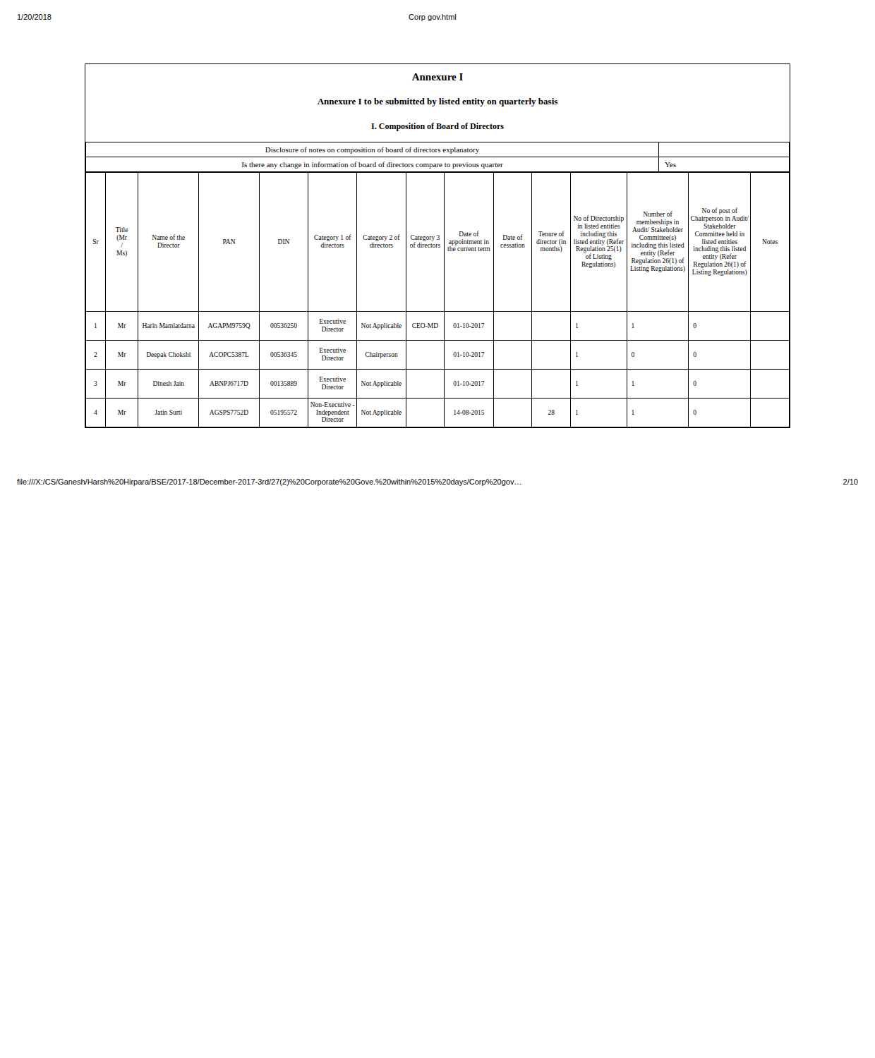1/20/2018
Corp gov.html
Annexure I
Annexure I to be submitted by listed entity on quarterly basis
I. Composition of Board of Directors
| Disclosure of notes on composition of board of directors explanatory | |
| Is there any change in information of board of directors compare to previous quarter | Yes |
| Sr | Title (Mr / Ms) | Name of the Director | PAN | DIN | Category 1 of directors | Category 2 of directors | Category 3 of directors | Date of appointment in the current term | Date of cessation | Tenure of director (in months) | No of Directorship in listed entities including this listed entity (Refer Regulation 25(1) of Listing Regulations) | Number of memberships in Audit/ Stakeholder Committee(s) including this listed entity (Refer Regulation 26(1) of Listing Regulations) | No of post of Chairperson in Audit/ Stakeholder Committee held in listed entities including this listed entity (Refer Regulation 26(1) of Listing Regulations) | Notes |
| --- | --- | --- | --- | --- | --- | --- | --- | --- | --- | --- | --- | --- | --- | --- |
| 1 | Mr | Harin Mamlatdarna | AGAPM9759Q | 00536250 | Executive Director | Not Applicable | CEO-MD | 01-10-2017 | | | 1 | 1 | 0 | |
| 2 | Mr | Deepak Chokshi | ACOPC5387L | 00536345 | Executive Director | Chairperson | | 01-10-2017 | | | 1 | 0 | 0 | |
| 3 | Mr | Dinesh Jain | ABNPJ6717D | 00135889 | Executive Director | Not Applicable | | 01-10-2017 | | | 1 | 1 | 0 | |
| 4 | Mr | Jatin Surti | AGSPS7752D | 05195572 | Non-Executive - Independent Director | Not Applicable | | 14-08-2015 | | 28 | 1 | 1 | 0 | |
file:///X:/CS/Ganesh/Harsh%20Hirpara/BSE/2017-18/December-2017-3rd/27(2)%20Corporate%20Gove.%20within%2015%20days/Corp%20gov…
2/10